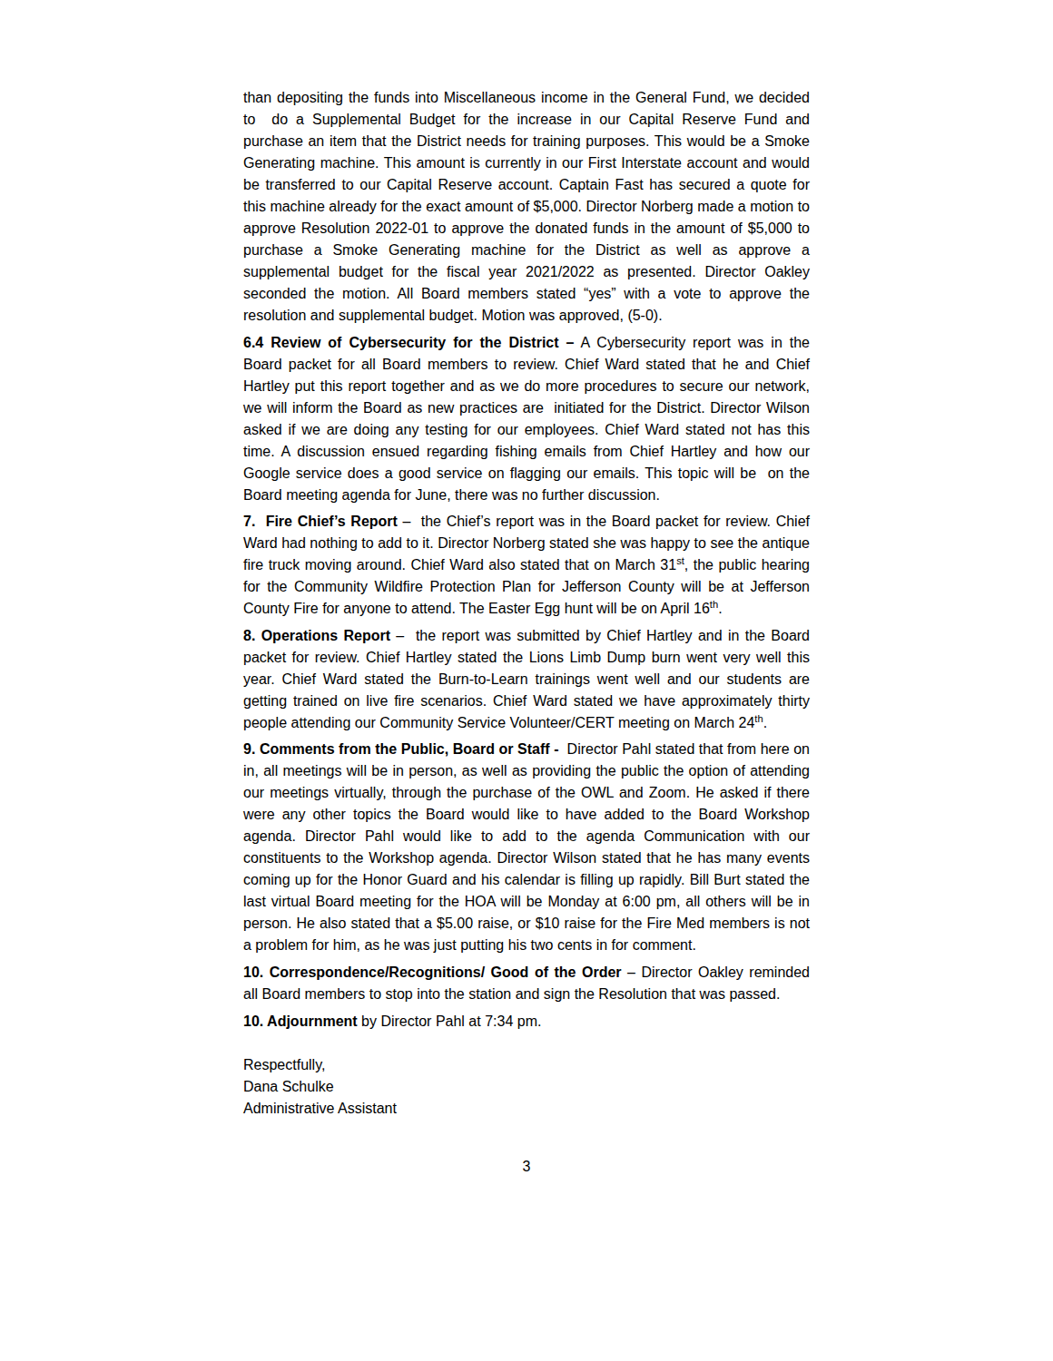than depositing the funds into Miscellaneous income in the General Fund, we decided to do a Supplemental Budget for the increase in our Capital Reserve Fund and purchase an item that the District needs for training purposes. This would be a Smoke Generating machine. This amount is currently in our First Interstate account and would be transferred to our Capital Reserve account. Captain Fast has secured a quote for this machine already for the exact amount of $5,000. Director Norberg made a motion to approve Resolution 2022-01 to approve the donated funds in the amount of $5,000 to purchase a Smoke Generating machine for the District as well as approve a supplemental budget for the fiscal year 2021/2022 as presented. Director Oakley seconded the motion. All Board members stated “yes” with a vote to approve the resolution and supplemental budget. Motion was approved, (5-0).
6.4 Review of Cybersecurity for the District – A Cybersecurity report was in the Board packet for all Board members to review. Chief Ward stated that he and Chief Hartley put this report together and as we do more procedures to secure our network, we will inform the Board as new practices are initiated for the District. Director Wilson asked if we are doing any testing for our employees. Chief Ward stated not has this time. A discussion ensued regarding fishing emails from Chief Hartley and how our Google service does a good service on flagging our emails. This topic will be on the Board meeting agenda for June, there was no further discussion.
7. Fire Chief’s Report – the Chief’s report was in the Board packet for review. Chief Ward had nothing to add to it. Director Norberg stated she was happy to see the antique fire truck moving around. Chief Ward also stated that on March 31st, the public hearing for the Community Wildfire Protection Plan for Jefferson County will be at Jefferson County Fire for anyone to attend. The Easter Egg hunt will be on April 16th.
8. Operations Report – the report was submitted by Chief Hartley and in the Board packet for review. Chief Hartley stated the Lions Limb Dump burn went very well this year. Chief Ward stated the Burn-to-Learn trainings went well and our students are getting trained on live fire scenarios. Chief Ward stated we have approximately thirty people attending our Community Service Volunteer/CERT meeting on March 24th.
9. Comments from the Public, Board or Staff - Director Pahl stated that from here on in, all meetings will be in person, as well as providing the public the option of attending our meetings virtually, through the purchase of the OWL and Zoom. He asked if there were any other topics the Board would like to have added to the Board Workshop agenda. Director Pahl would like to add to the agenda Communication with our constituents to the Workshop agenda. Director Wilson stated that he has many events coming up for the Honor Guard and his calendar is filling up rapidly. Bill Burt stated the last virtual Board meeting for the HOA will be Monday at 6:00 pm, all others will be in person. He also stated that a $5.00 raise, or $10 raise for the Fire Med members is not a problem for him, as he was just putting his two cents in for comment.
10. Correspondence/Recognitions/ Good of the Order – Director Oakley reminded all Board members to stop into the station and sign the Resolution that was passed.
10. Adjournment by Director Pahl at 7:34 pm.
Respectfully,
Dana Schulke
Administrative Assistant
3